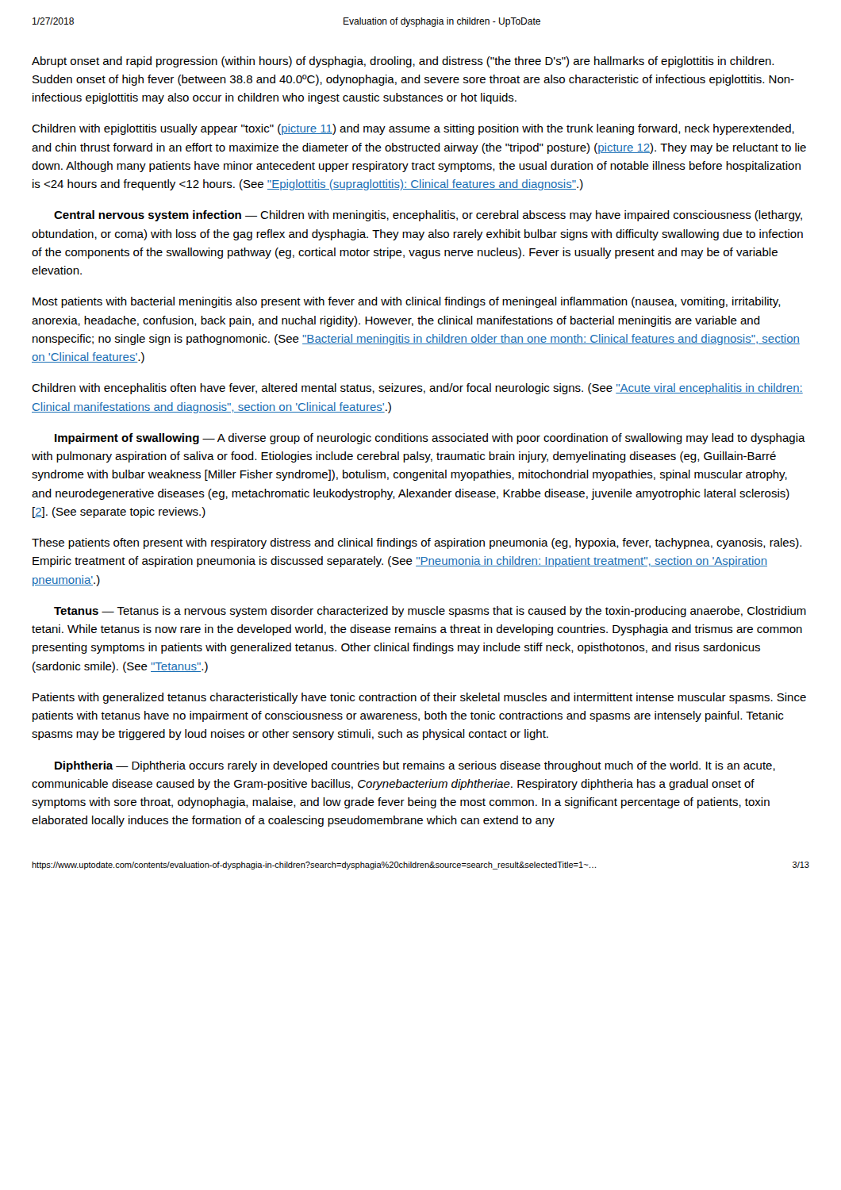1/27/2018
Evaluation of dysphagia in children - UpToDate
Abrupt onset and rapid progression (within hours) of dysphagia, drooling, and distress ("the three D's") are hallmarks of epiglottitis in children. Sudden onset of high fever (between 38.8 and 40.0ºC), odynophagia, and severe sore throat are also characteristic of infectious epiglottitis. Non-infectious epiglottitis may also occur in children who ingest caustic substances or hot liquids.
Children with epiglottitis usually appear "toxic" (picture 11) and may assume a sitting position with the trunk leaning forward, neck hyperextended, and chin thrust forward in an effort to maximize the diameter of the obstructed airway (the "tripod" posture) (picture 12). They may be reluctant to lie down. Although many patients have minor antecedent upper respiratory tract symptoms, the usual duration of notable illness before hospitalization is <24 hours and frequently <12 hours. (See "Epiglottitis (supraglottitis): Clinical features and diagnosis".)
Central nervous system infection — Children with meningitis, encephalitis, or cerebral abscess may have impaired consciousness (lethargy, obtundation, or coma) with loss of the gag reflex and dysphagia. They may also rarely exhibit bulbar signs with difficulty swallowing due to infection of the components of the swallowing pathway (eg, cortical motor stripe, vagus nerve nucleus). Fever is usually present and may be of variable elevation.
Most patients with bacterial meningitis also present with fever and with clinical findings of meningeal inflammation (nausea, vomiting, irritability, anorexia, headache, confusion, back pain, and nuchal rigidity). However, the clinical manifestations of bacterial meningitis are variable and nonspecific; no single sign is pathognomonic. (See "Bacterial meningitis in children older than one month: Clinical features and diagnosis", section on 'Clinical features'.)
Children with encephalitis often have fever, altered mental status, seizures, and/or focal neurologic signs. (See "Acute viral encephalitis in children: Clinical manifestations and diagnosis", section on 'Clinical features'.)
Impairment of swallowing — A diverse group of neurologic conditions associated with poor coordination of swallowing may lead to dysphagia with pulmonary aspiration of saliva or food. Etiologies include cerebral palsy, traumatic brain injury, demyelinating diseases (eg, Guillain-Barré syndrome with bulbar weakness [Miller Fisher syndrome]), botulism, congenital myopathies, mitochondrial myopathies, spinal muscular atrophy, and neurodegenerative diseases (eg, metachromatic leukodystrophy, Alexander disease, Krabbe disease, juvenile amyotrophic lateral sclerosis) [2]. (See separate topic reviews.)
These patients often present with respiratory distress and clinical findings of aspiration pneumonia (eg, hypoxia, fever, tachypnea, cyanosis, rales). Empiric treatment of aspiration pneumonia is discussed separately. (See "Pneumonia in children: Inpatient treatment", section on 'Aspiration pneumonia'.)
Tetanus — Tetanus is a nervous system disorder characterized by muscle spasms that is caused by the toxin-producing anaerobe, Clostridium tetani. While tetanus is now rare in the developed world, the disease remains a threat in developing countries. Dysphagia and trismus are common presenting symptoms in patients with generalized tetanus. Other clinical findings may include stiff neck, opisthotonos, and risus sardonicus (sardonic smile). (See "Tetanus".)
Patients with generalized tetanus characteristically have tonic contraction of their skeletal muscles and intermittent intense muscular spasms. Since patients with tetanus have no impairment of consciousness or awareness, both the tonic contractions and spasms are intensely painful. Tetanic spasms may be triggered by loud noises or other sensory stimuli, such as physical contact or light.
Diphtheria — Diphtheria occurs rarely in developed countries but remains a serious disease throughout much of the world. It is an acute, communicable disease caused by the Gram-positive bacillus, Corynebacterium diphtheriae. Respiratory diphtheria has a gradual onset of symptoms with sore throat, odynophagia, malaise, and low grade fever being the most common. In a significant percentage of patients, toxin elaborated locally induces the formation of a coalescing pseudomembrane which can extend to any
https://www.uptodate.com/contents/evaluation-of-dysphagia-in-children?search=dysphagia%20children&source=search_result&selectedTitle=1~…
3/13